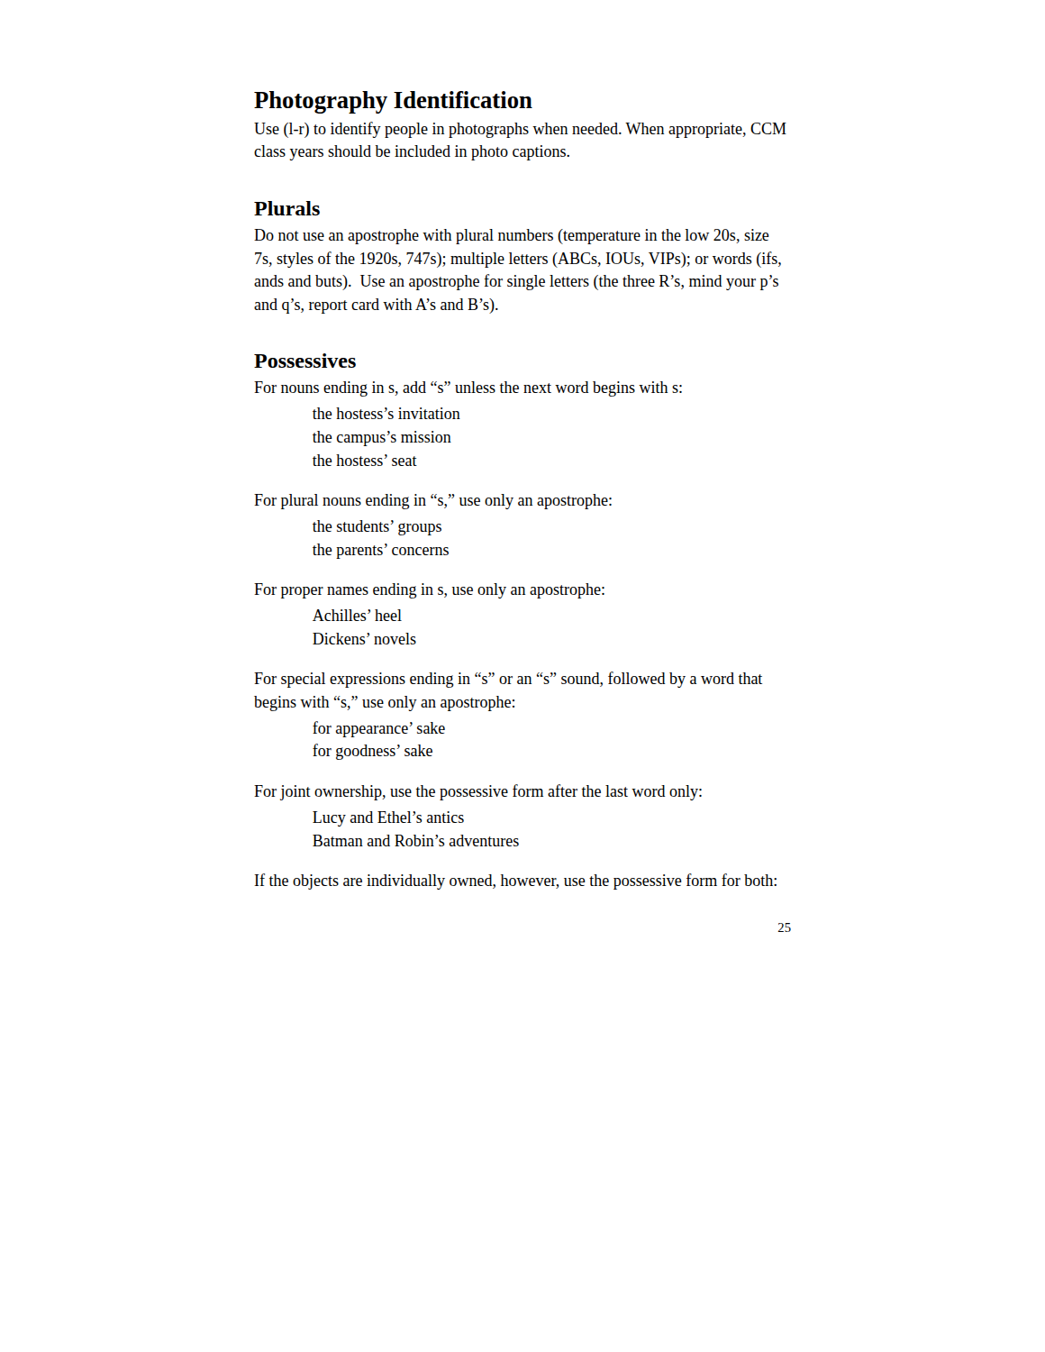Photography Identification
Use (l-r) to identify people in photographs when needed. When appropriate, CCM class years should be included in photo captions.
Plurals
Do not use an apostrophe with plural numbers (temperature in the low 20s, size 7s, styles of the 1920s, 747s); multiple letters (ABCs, IOUs, VIPs); or words (ifs, ands and buts). Use an apostrophe for single letters (the three R’s, mind your p’s and q’s, report card with A’s and B’s).
Possessives
For nouns ending in s, add “s” unless the next word begins with s:
the hostess’s invitation
the campus’s mission
the hostess’ seat
For plural nouns ending in “s,” use only an apostrophe:
the students’ groups
the parents’ concerns
For proper names ending in s, use only an apostrophe:
Achilles’ heel
Dickens’ novels
For special expressions ending in “s” or an “s” sound, followed by a word that begins with “s,” use only an apostrophe:
for appearance’ sake
for goodness’ sake
For joint ownership, use the possessive form after the last word only:
Lucy and Ethel’s antics
Batman and Robin’s adventures
If the objects are individually owned, however, use the possessive form for both:
25